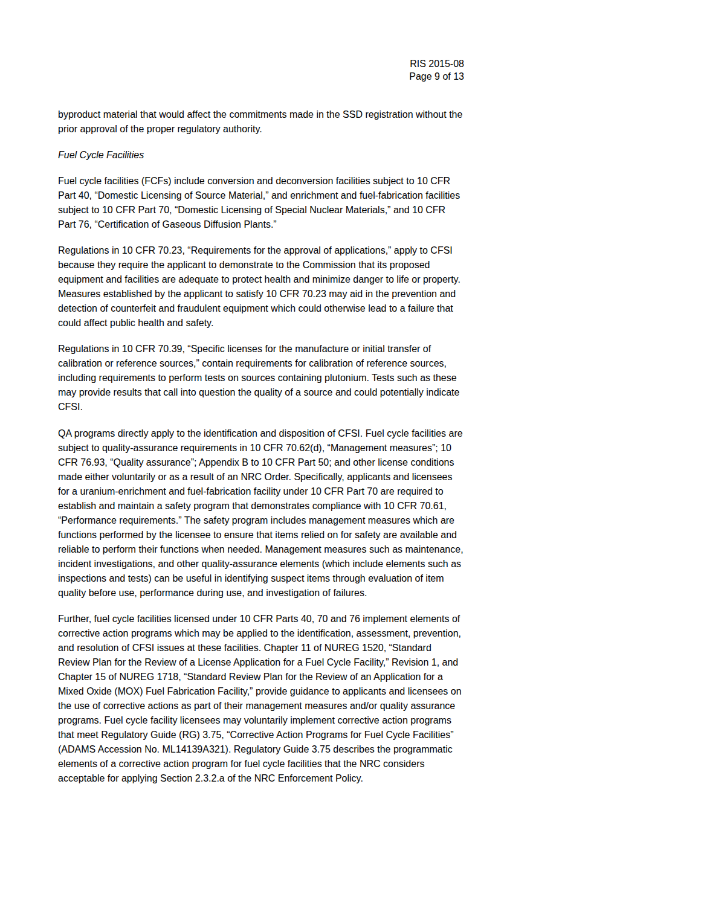RIS 2015-08
Page 9 of 13
byproduct material that would affect the commitments made in the SSD registration without the prior approval of the proper regulatory authority.
Fuel Cycle Facilities
Fuel cycle facilities (FCFs) include conversion and deconversion facilities subject to 10 CFR Part 40, “Domestic Licensing of Source Material,” and enrichment and fuel-fabrication facilities subject to 10 CFR Part 70, “Domestic Licensing of Special Nuclear Materials,” and 10 CFR Part 76, “Certification of Gaseous Diffusion Plants.”
Regulations in 10 CFR 70.23, “Requirements for the approval of applications,” apply to CFSI because they require the applicant to demonstrate to the Commission that its proposed equipment and facilities are adequate to protect health and minimize danger to life or property. Measures established by the applicant to satisfy 10 CFR 70.23 may aid in the prevention and detection of counterfeit and fraudulent equipment which could otherwise lead to a failure that could affect public health and safety.
Regulations in 10 CFR 70.39, “Specific licenses for the manufacture or initial transfer of calibration or reference sources,” contain requirements for calibration of reference sources, including requirements to perform tests on sources containing plutonium. Tests such as these may provide results that call into question the quality of a source and could potentially indicate CFSI.
QA programs directly apply to the identification and disposition of CFSI. Fuel cycle facilities are subject to quality-assurance requirements in 10 CFR 70.62(d), “Management measures”; 10 CFR 76.93, “Quality assurance”; Appendix B to 10 CFR Part 50; and other license conditions made either voluntarily or as a result of an NRC Order. Specifically, applicants and licensees for a uranium-enrichment and fuel-fabrication facility under 10 CFR Part 70 are required to establish and maintain a safety program that demonstrates compliance with 10 CFR 70.61, “Performance requirements.” The safety program includes management measures which are functions performed by the licensee to ensure that items relied on for safety are available and reliable to perform their functions when needed. Management measures such as maintenance, incident investigations, and other quality-assurance elements (which include elements such as inspections and tests) can be useful in identifying suspect items through evaluation of item quality before use, performance during use, and investigation of failures.
Further, fuel cycle facilities licensed under 10 CFR Parts 40, 70 and 76 implement elements of corrective action programs which may be applied to the identification, assessment, prevention, and resolution of CFSI issues at these facilities. Chapter 11 of NUREG 1520, “Standard Review Plan for the Review of a License Application for a Fuel Cycle Facility,” Revision 1, and Chapter 15 of NUREG 1718, “Standard Review Plan for the Review of an Application for a Mixed Oxide (MOX) Fuel Fabrication Facility,” provide guidance to applicants and licensees on the use of corrective actions as part of their management measures and/or quality assurance programs. Fuel cycle facility licensees may voluntarily implement corrective action programs that meet Regulatory Guide (RG) 3.75, “Corrective Action Programs for Fuel Cycle Facilities” (ADAMS Accession No. ML14139A321). Regulatory Guide 3.75 describes the programmatic elements of a corrective action program for fuel cycle facilities that the NRC considers acceptable for applying Section 2.3.2.a of the NRC Enforcement Policy.